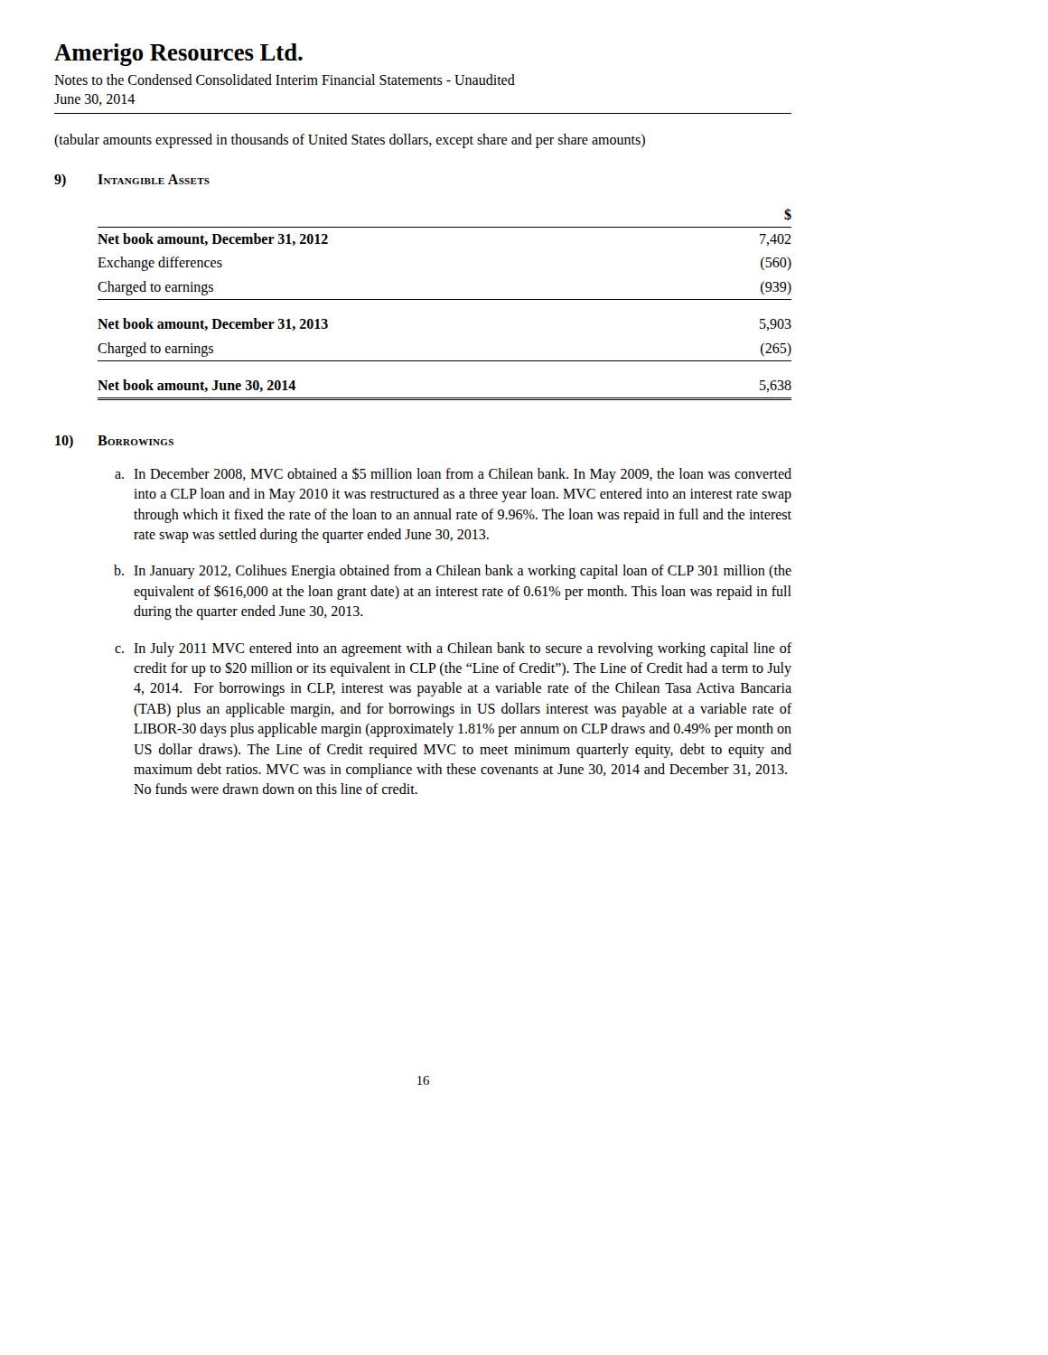Amerigo Resources Ltd.
Notes to the Condensed Consolidated Interim Financial Statements - Unaudited
June 30, 2014
(tabular amounts expressed in thousands of United States dollars, except share and per share amounts)
9) Intangible Assets
| | $ |
| Net book amount, December 31, 2012 | 7,402 |
| Exchange differences | (560) |
| Charged to earnings | (939) |
| Net book amount, December 31, 2013 | 5,903 |
| Charged to earnings | (265) |
| Net book amount, June 30, 2014 | 5,638 |
10) Borrowings
In December 2008, MVC obtained a $5 million loan from a Chilean bank. In May 2009, the loan was converted into a CLP loan and in May 2010 it was restructured as a three year loan. MVC entered into an interest rate swap through which it fixed the rate of the loan to an annual rate of 9.96%. The loan was repaid in full and the interest rate swap was settled during the quarter ended June 30, 2013.
In January 2012, Colihues Energia obtained from a Chilean bank a working capital loan of CLP 301 million (the equivalent of $616,000 at the loan grant date) at an interest rate of 0.61% per month. This loan was repaid in full during the quarter ended June 30, 2013.
In July 2011 MVC entered into an agreement with a Chilean bank to secure a revolving working capital line of credit for up to $20 million or its equivalent in CLP (the “Line of Credit”). The Line of Credit had a term to July 4, 2014. For borrowings in CLP, interest was payable at a variable rate of the Chilean Tasa Activa Bancaria (TAB) plus an applicable margin, and for borrowings in US dollars interest was payable at a variable rate of LIBOR-30 days plus applicable margin (approximately 1.81% per annum on CLP draws and 0.49% per month on US dollar draws). The Line of Credit required MVC to meet minimum quarterly equity, debt to equity and maximum debt ratios. MVC was in compliance with these covenants at June 30, 2014 and December 31, 2013. No funds were drawn down on this line of credit.
16